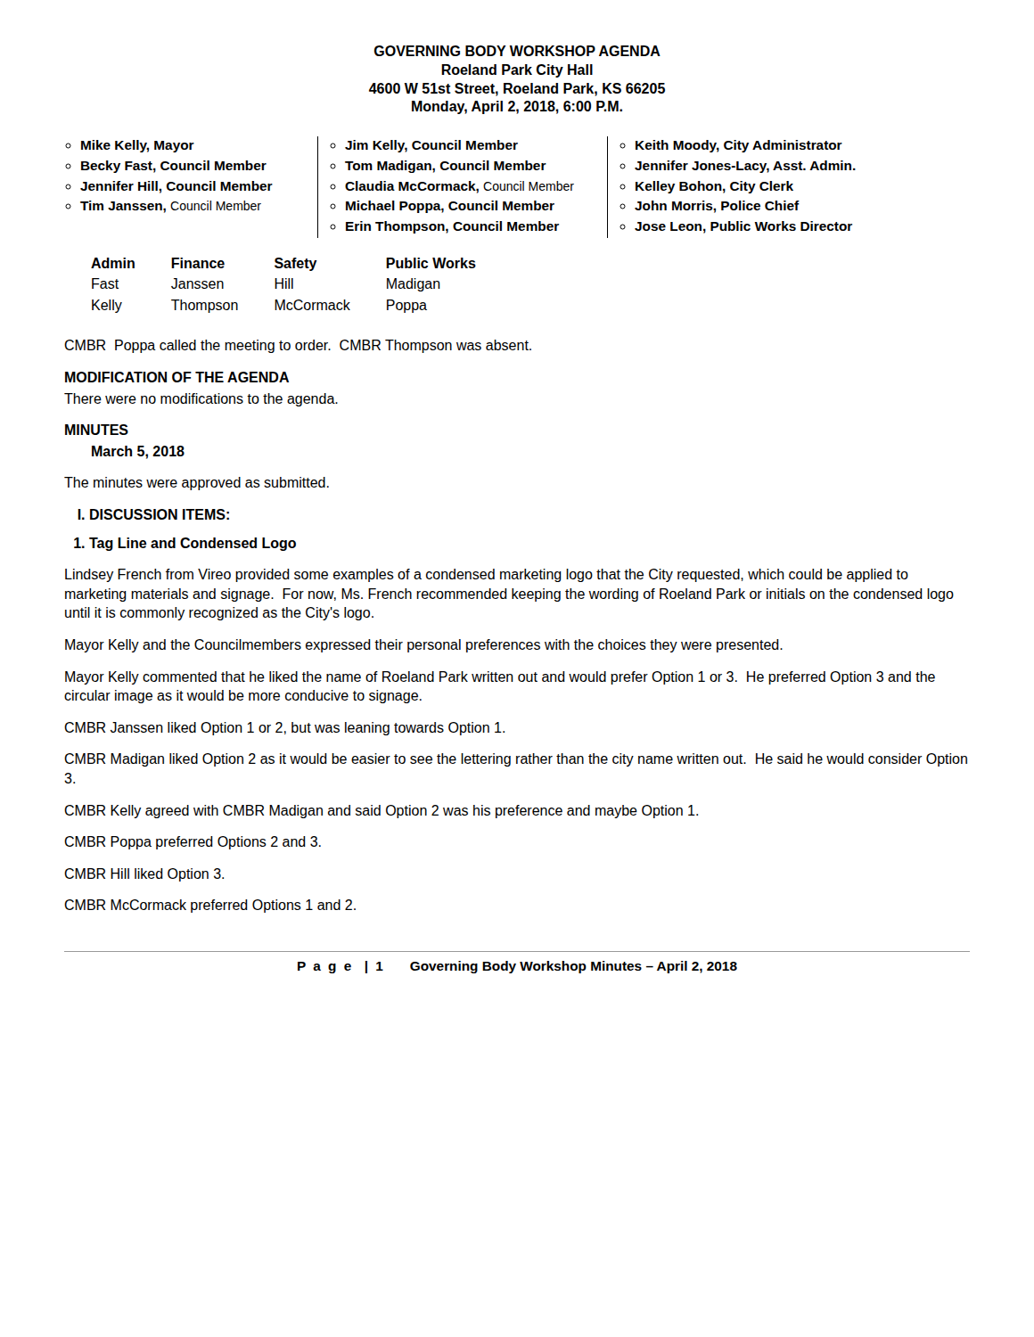GOVERNING BODY WORKSHOP AGENDA
Roeland Park City Hall
4600 W 51st Street, Roeland Park, KS 66205
Monday, April 2, 2018, 6:00 P.M.
| Mike Kelly, Mayor Becky Fast, Council Member Jennifer Hill, Council Member Tim Janssen, Council Member | Jim Kelly, Council Member Tom Madigan, Council Member Claudia McCormack, Council Member Michael Poppa, Council Member Erin Thompson, Council Member | Keith Moody, City Administrator Jennifer Jones-Lacy, Asst. Admin. Kelley Bohon, City Clerk John Morris, Police Chief Jose Leon, Public Works Director |
| Admin | Finance | Safety | Public Works |
| --- | --- | --- | --- |
| Fast | Janssen | Hill | Madigan |
| Kelly | Thompson | McCormack | Poppa |
CMBR Poppa called the meeting to order. CMBR Thompson was absent.
MODIFICATION OF THE AGENDA
There were no modifications to the agenda.
MINUTES
March 5, 2018
The minutes were approved as submitted.
DISCUSSION ITEMS:
Tag Line and Condensed Logo
Lindsey French from Vireo provided some examples of a condensed marketing logo that the City requested, which could be applied to marketing materials and signage. For now, Ms. French recommended keeping the wording of Roeland Park or initials on the condensed logo until it is commonly recognized as the City's logo.
Mayor Kelly and the Councilmembers expressed their personal preferences with the choices they were presented.
Mayor Kelly commented that he liked the name of Roeland Park written out and would prefer Option 1 or 3. He preferred Option 3 and the circular image as it would be more conducive to signage.
CMBR Janssen liked Option 1 or 2, but was leaning towards Option 1.
CMBR Madigan liked Option 2 as it would be easier to see the lettering rather than the city name written out. He said he would consider Option 3.
CMBR Kelly agreed with CMBR Madigan and said Option 2 was his preference and maybe Option 1.
CMBR Poppa preferred Options 2 and 3.
CMBR Hill liked Option 3.
CMBR McCormack preferred Options 1 and 2.
P a g e | 1 Governing Body Workshop Minutes – April 2, 2018